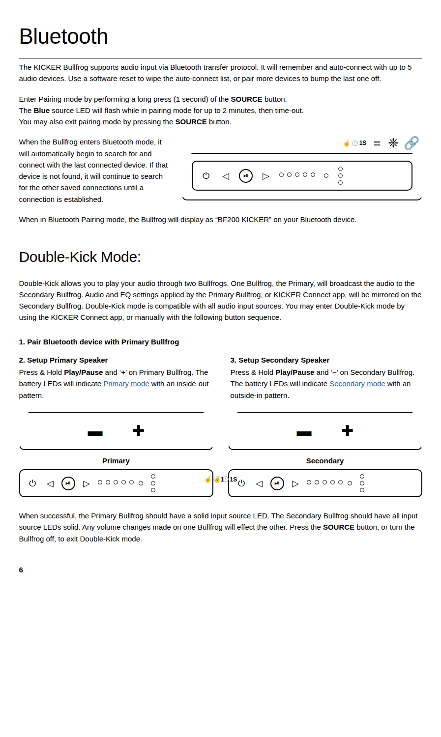Bluetooth
The KICKER Bullfrog supports audio input via Bluetooth transfer protocol. It will remember and auto-connect with up to 5 audio devices. Use a software reset to wipe the auto-connect list, or pair more devices to bump the last one off.
Enter Pairing mode by performing a long press (1 second) of the SOURCE button.
The Blue source LED will flash while in pairing mode for up to 2 minutes, then time-out.
You may also exit pairing mode by pressing the SOURCE button.
When the Bullfrog enters Bluetooth mode, it will automatically begin to search for and connect with the last connected device. If that device is not found, it will continue to search for the other saved connections until a connection is established.
☝🕐1S = ❈ 🔗
⏻ ◁ ⏯ ▷
When in Bluetooth Pairing mode, the Bullfrog will display as “BF200 KICKER” on your Bluetooth device.
Double-Kick Mode:
Double-Kick allows you to play your audio through two Bullfrogs. One Bullfrog, the Primary, will broadcast the audio to the Secondary Bullfrog. Audio and EQ settings applied by the Primary Bullfrog, or KICKER Connect app, will be mirrored on the Secondary Bullfrog. Double-Kick mode is compatible with all audio input sources. You may enter Double-Kick mode by using the KICKER Connect app, or manually with the following button sequence.
1. Pair Bluetooth device with Primary Bullfrog
2. Setup Primary Speaker
Press & Hold Play/Pause and ‘+’ on Primary Bullfrog. The battery LEDs will indicate Primary mode with an inside-out pattern.
3. Setup Secondary Speaker
Press & Hold Play/Pause and ‘–’ on Secondary Bullfrog. The battery LEDs will indicate Secondary mode with an outside-in pattern.
▬ ✚ 2.
Primary
⏻ ◁ ⏯ ▷
☝🕐1S
▬ ✚ 3.
Secondary
⏻ ◁ ⏯ ▷
☝🕐1S
When successful, the Primary Bullfrog should have a solid input source LED. The Secondary Bullfrog should have all input source LEDs solid. Any volume changes made on one Bullfrog will effect the other. Press the SOURCE button, or turn the Bullfrog off, to exit Double-Kick mode.
6